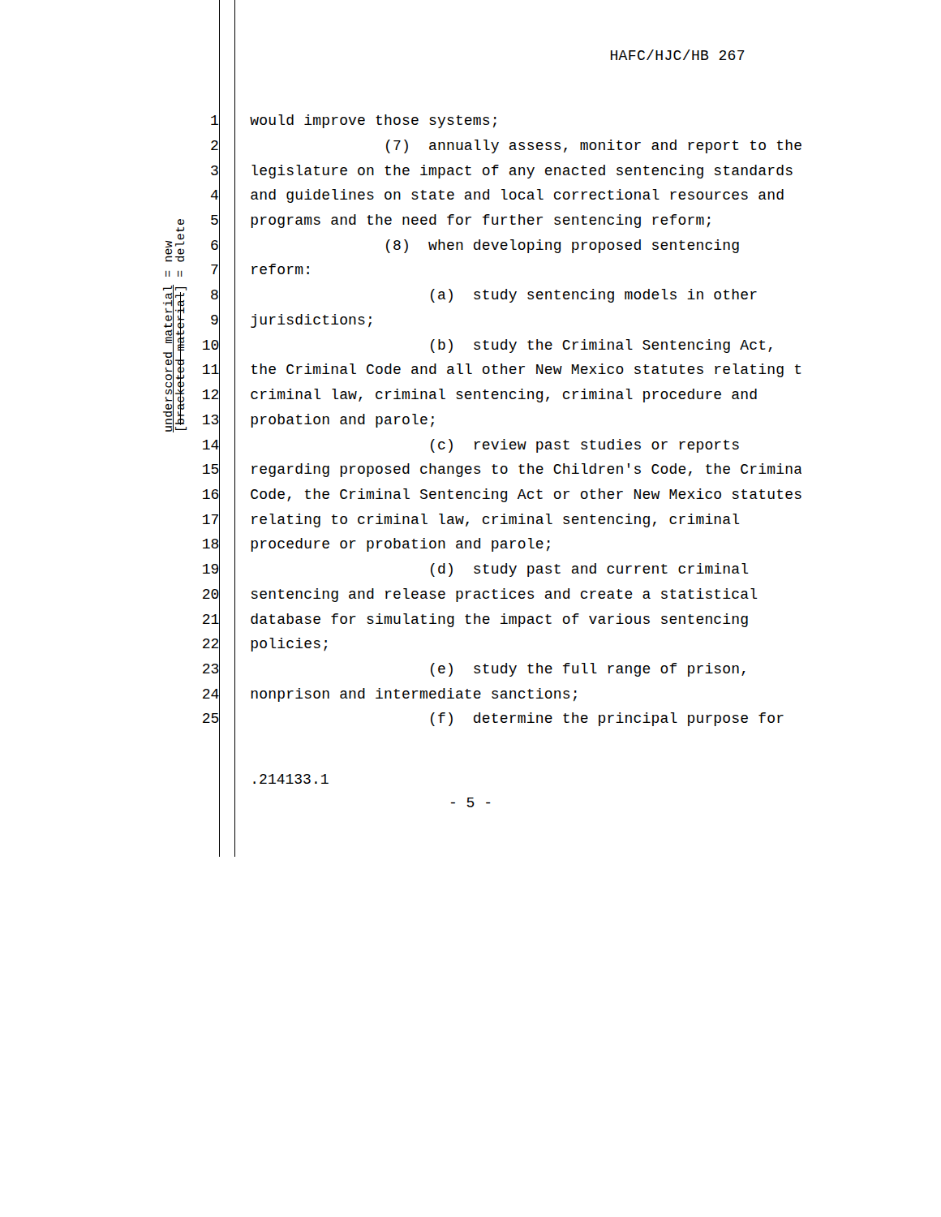HAFC/HJC/HB 267
underscored material = new
[bracketed material] = delete
1
2
3
4
5
6
7
8
9
10
11
12
13
14
15
16
17
18
19
20
21
22
23
24
25
would improve those systems;
(7) annually assess, monitor and report to the
legislature on the impact of any enacted sentencing standards
and guidelines on state and local correctional resources and
programs and the need for further sentencing reform;
(8) when developing proposed sentencing
reform:
(a) study sentencing models in other
jurisdictions;
(b) study the Criminal Sentencing Act,
the Criminal Code and all other New Mexico statutes relating to
criminal law, criminal sentencing, criminal procedure and
probation and parole;
(c) review past studies or reports
regarding proposed changes to the Children's Code, the Criminal
Code, the Criminal Sentencing Act or other New Mexico statutes
relating to criminal law, criminal sentencing, criminal
procedure or probation and parole;
(d) study past and current criminal
sentencing and release practices and create a statistical
database for simulating the impact of various sentencing
policies;
(e) study the full range of prison,
nonprison and intermediate sanctions;
(f) determine the principal purpose for
.214133.1
- 5 -